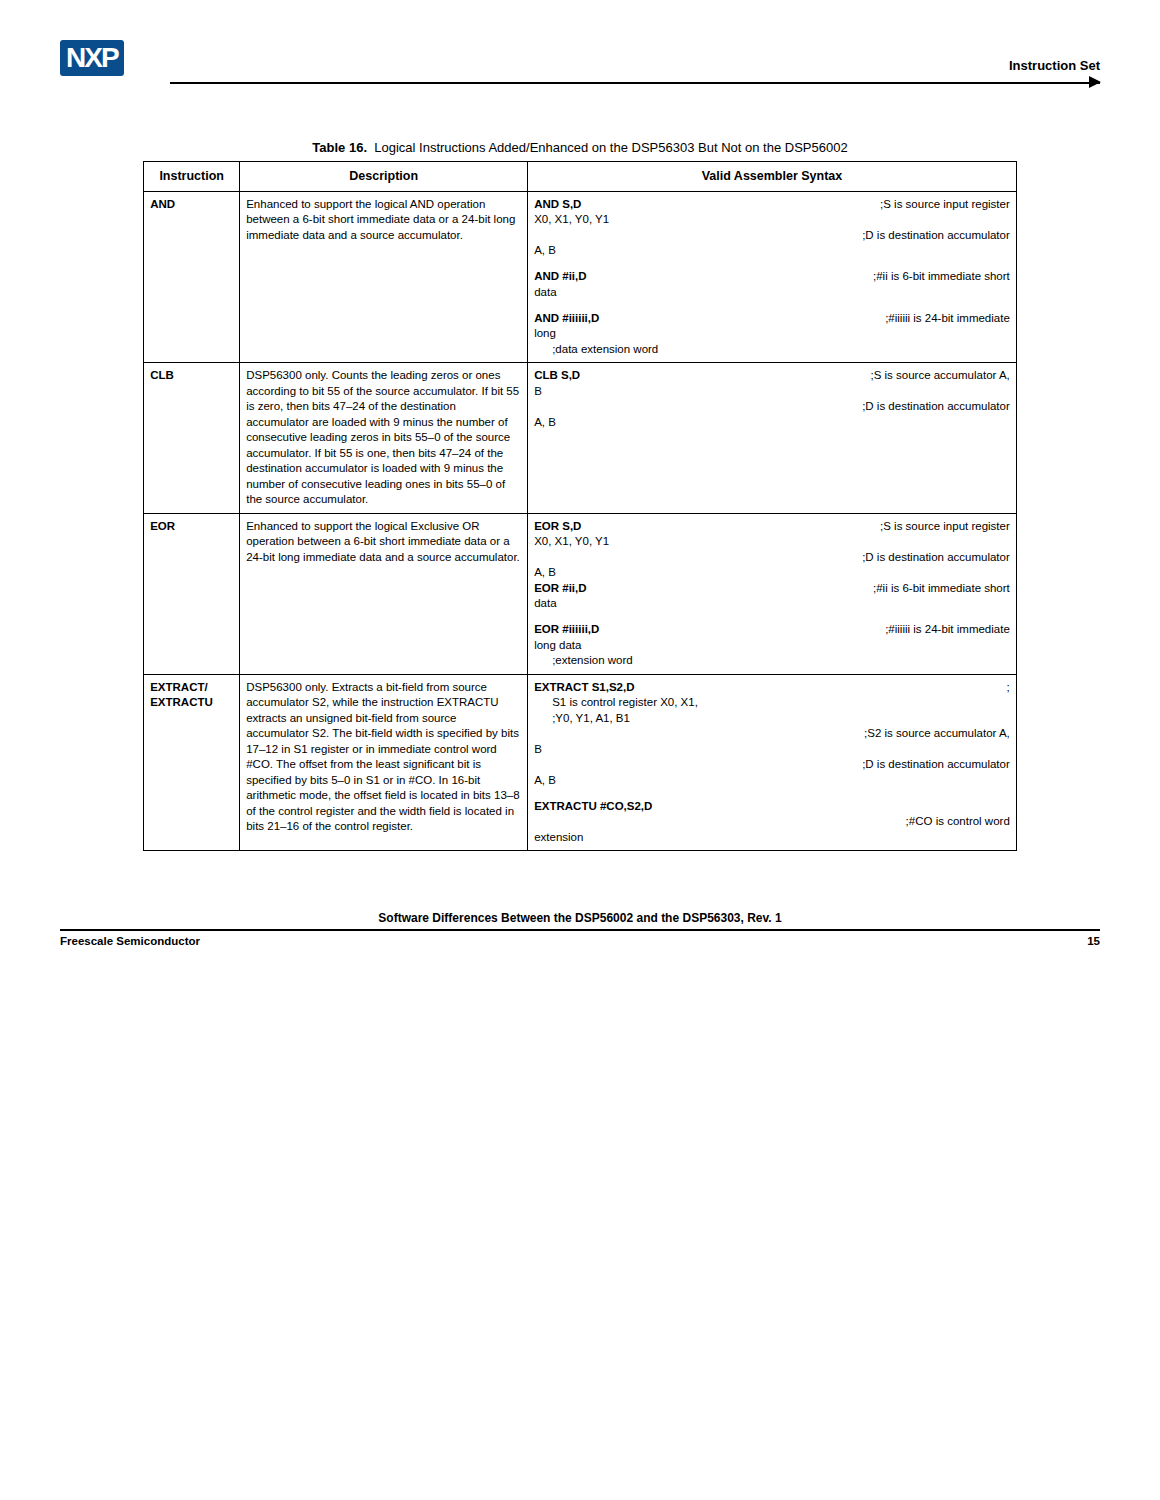NXP
Instruction Set
Table 16. Logical Instructions Added/Enhanced on the DSP56303 But Not on the DSP56002
| Instruction | Description | Valid Assembler Syntax |
| --- | --- | --- |
| AND | Enhanced to support the logical AND operation between a 6-bit short immediate data or a 24-bit long immediate data and a source accumulator. | AND S,D ;S is source input register X0, X1, Y0, Y1 ;D is destination accumulator A, B AND #ii,D ;#ii is 6-bit immediate short data AND #iiiiii,D ;#iiiiii is 24-bit immediate long ;data extension word |
| CLB | DSP56300 only. Counts the leading zeros or ones according to bit 55 of the source accumulator. If bit 55 is zero, then bits 47–24 of the destination accumulator are loaded with 9 minus the number of consecutive leading zeros in bits 55–0 of the source accumulator. If bit 55 is one, then bits 47–24 of the destination accumulator is loaded with 9 minus the number of consecutive leading ones in bits 55–0 of the source accumulator. | CLB S,D ;S is source accumulator A, B ;D is destination accumulator A, B |
| EOR | Enhanced to support the logical Exclusive OR operation between a 6-bit short immediate data or a 24-bit long immediate data and a source accumulator. | EOR S,D ;S is source input register X0, X1, Y0, Y1 ;D is destination accumulator A, B EOR #ii,D ;#ii is 6-bit immediate short data EOR #iiiiii,D ;#iiiiii is 24-bit immediate long data ;extension word |
| EXTRACT/ EXTRACTU | DSP56300 only. Extracts a bit-field from source accumulator S2, while the instruction EXTRACTU extracts an unsigned bit-field from source accumulator S2. The bit-field width is specified by bits 17–12 in S1 register or in immediate control word #CO. The offset from the least significant bit is specified by bits 5–0 in S1 or in #CO. In 16-bit arithmetic mode, the offset field is located in bits 13–8 of the control register and the width field is located in bits 21–16 of the control register. | EXTRACT S1,S2,D ; S1 is control register X0, X1, ;Y0, Y1, A1, B1 ;S2 is source accumulator A, B ;D is destination accumulator A, B EXTRACTU #CO,S2,D ;#CO is control word extension |
Software Differences Between the DSP56002 and the DSP56303, Rev. 1
Freescale Semiconductor 15